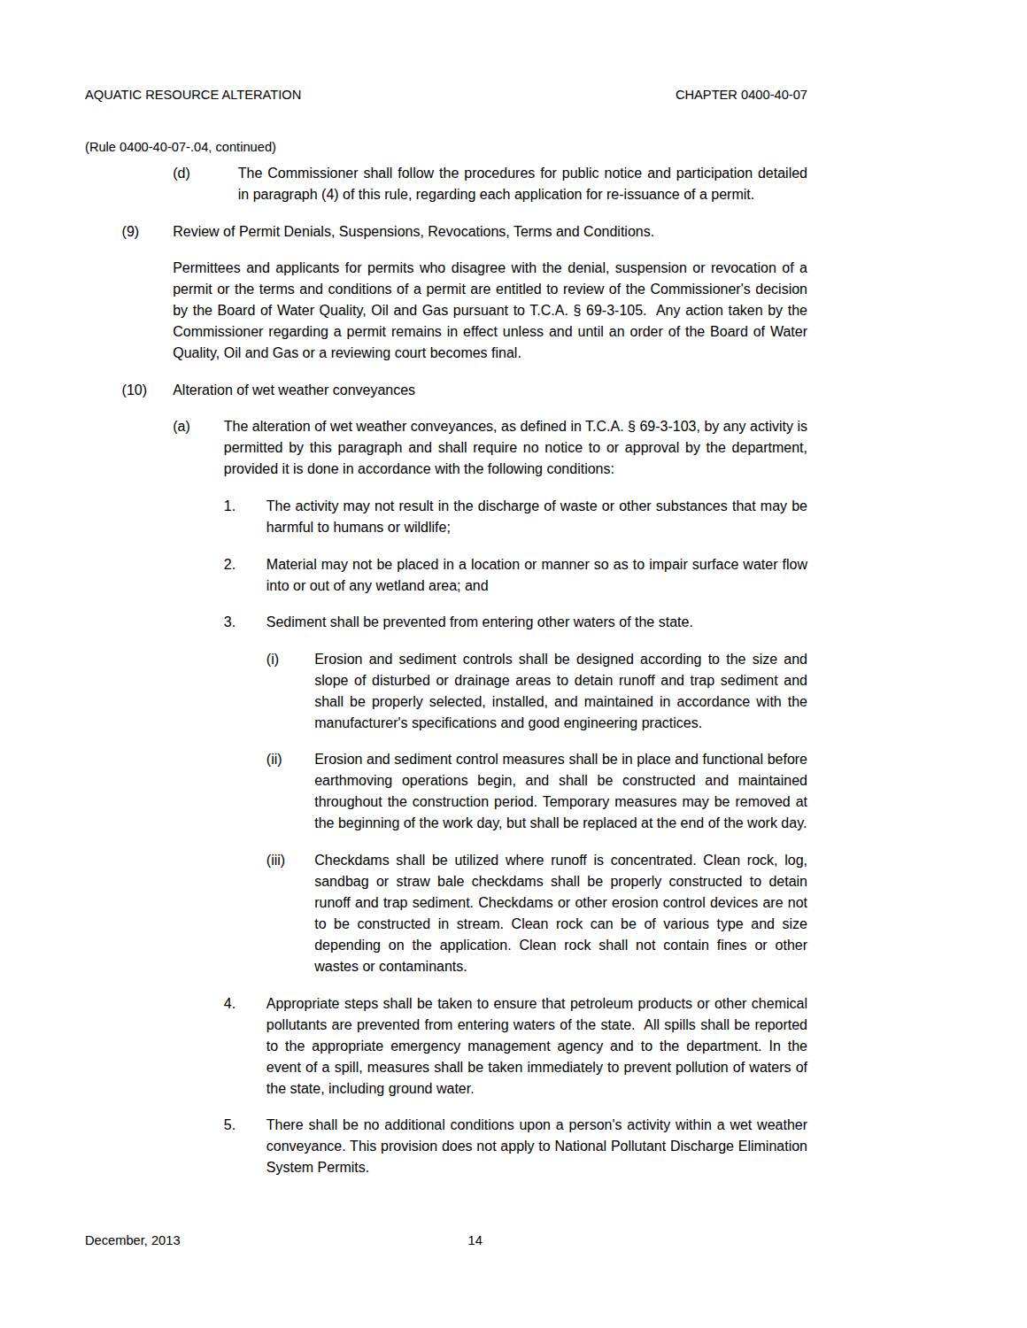AQUATIC RESOURCE ALTERATION CHAPTER 0400-40-07
(Rule 0400-40-07-.04, continued)
(d) The Commissioner shall follow the procedures for public notice and participation detailed in paragraph (4) of this rule, regarding each application for re-issuance of a permit.
(9) Review of Permit Denials, Suspensions, Revocations, Terms and Conditions.
Permittees and applicants for permits who disagree with the denial, suspension or revocation of a permit or the terms and conditions of a permit are entitled to review of the Commissioner's decision by the Board of Water Quality, Oil and Gas pursuant to T.C.A. § 69-3-105. Any action taken by the Commissioner regarding a permit remains in effect unless and until an order of the Board of Water Quality, Oil and Gas or a reviewing court becomes final.
(10) Alteration of wet weather conveyances
(a) The alteration of wet weather conveyances, as defined in T.C.A. § 69-3-103, by any activity is permitted by this paragraph and shall require no notice to or approval by the department, provided it is done in accordance with the following conditions:
1. The activity may not result in the discharge of waste or other substances that may be harmful to humans or wildlife;
2. Material may not be placed in a location or manner so as to impair surface water flow into or out of any wetland area; and
3. Sediment shall be prevented from entering other waters of the state.
(i) Erosion and sediment controls shall be designed according to the size and slope of disturbed or drainage areas to detain runoff and trap sediment and shall be properly selected, installed, and maintained in accordance with the manufacturer's specifications and good engineering practices.
(ii) Erosion and sediment control measures shall be in place and functional before earthmoving operations begin, and shall be constructed and maintained throughout the construction period. Temporary measures may be removed at the beginning of the work day, but shall be replaced at the end of the work day.
(iii) Checkdams shall be utilized where runoff is concentrated. Clean rock, log, sandbag or straw bale checkdams shall be properly constructed to detain runoff and trap sediment. Checkdams or other erosion control devices are not to be constructed in stream. Clean rock can be of various type and size depending on the application. Clean rock shall not contain fines or other wastes or contaminants.
4. Appropriate steps shall be taken to ensure that petroleum products or other chemical pollutants are prevented from entering waters of the state. All spills shall be reported to the appropriate emergency management agency and to the department. In the event of a spill, measures shall be taken immediately to prevent pollution of waters of the state, including ground water.
5. There shall be no additional conditions upon a person's activity within a wet weather conveyance. This provision does not apply to National Pollutant Discharge Elimination System Permits.
December, 2013 14